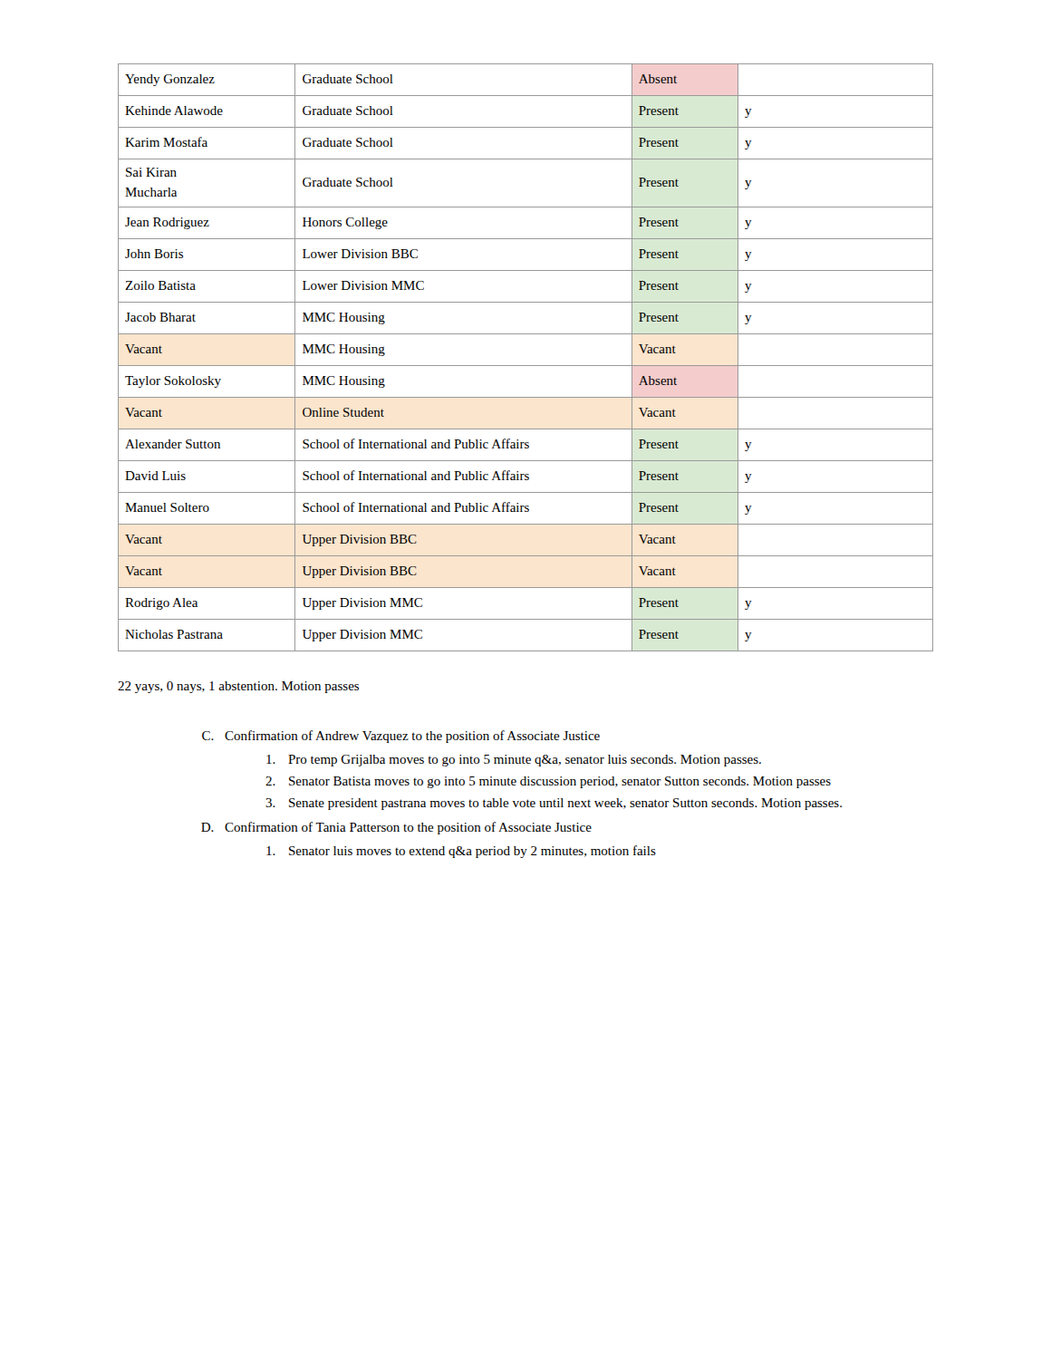| Yendy Gonzalez | Graduate School | Absent | |
| Kehinde Alawode | Graduate School | Present | y |
| Karim Mostafa | Graduate School | Present | y |
| Sai Kiran Mucharla | Graduate School | Present | y |
| Jean Rodriguez | Honors College | Present | y |
| John Boris | Lower Division BBC | Present | y |
| Zoilo Batista | Lower Division MMC | Present | y |
| Jacob Bharat | MMC Housing | Present | y |
| Vacant | MMC Housing | Vacant | |
| Taylor Sokolosky | MMC Housing | Absent | |
| Vacant | Online Student | Vacant | |
| Alexander Sutton | School of International and Public Affairs | Present | y |
| David Luis | School of International and Public Affairs | Present | y |
| Manuel Soltero | School of International and Public Affairs | Present | y |
| Vacant | Upper Division BBC | Vacant | |
| Vacant | Upper Division BBC | Vacant | |
| Rodrigo Alea | Upper Division MMC | Present | y |
| Nicholas Pastrana | Upper Division MMC | Present | y |
22 yays, 0 nays, 1 abstention. Motion passes
Confirmation of Andrew Vazquez to the position of Associate Justice
Pro temp Grijalba moves to go into 5 minute q&a, senator luis seconds. Motion passes.
Senator Batista moves to go into 5 minute discussion period, senator Sutton seconds. Motion passes
Senate president pastrana moves to table vote until next week, senator Sutton seconds. Motion passes.
Confirmation of Tania Patterson to the position of Associate Justice
Senator luis moves to extend q&a period by 2 minutes, motion fails